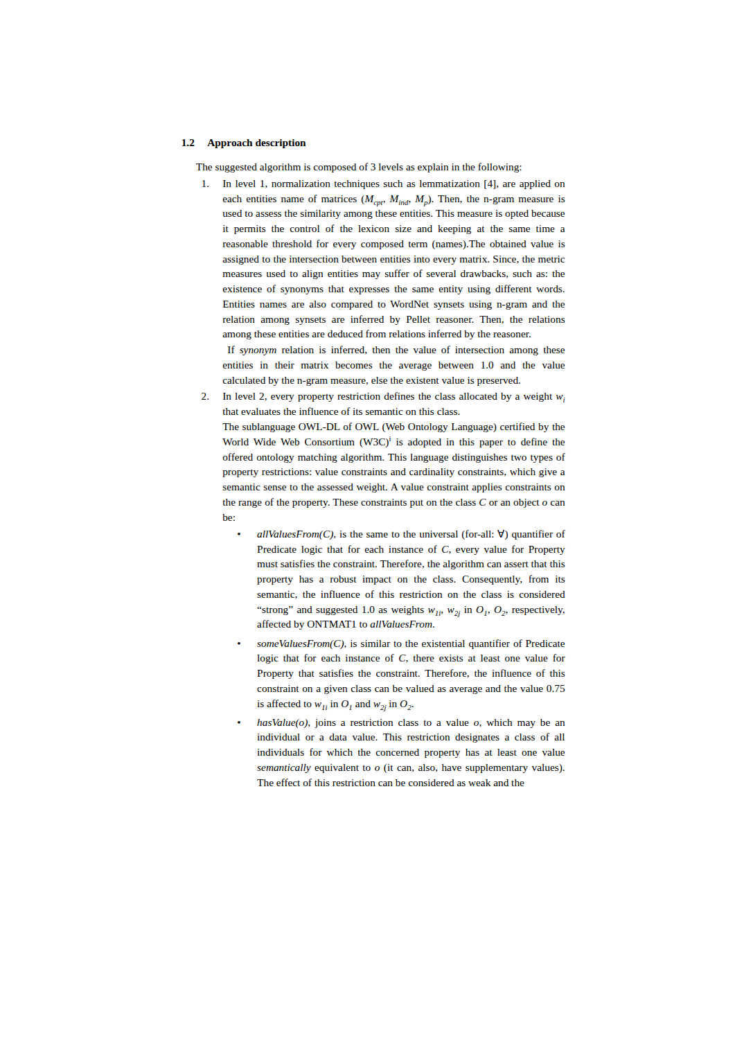1.2 Approach description
The suggested algorithm is composed of 3 levels as explain in the following:
In level 1, normalization techniques such as lemmatization [4], are applied on each entities name of matrices (Mcpt, Mind, Mp). Then, the n-gram measure is used to assess the similarity among these entities. This measure is opted because it permits the control of the lexicon size and keeping at the same time a reasonable threshold for every composed term (names).The obtained value is assigned to the intersection between entities into every matrix. Since, the metric measures used to align entities may suffer of several drawbacks, such as: the existence of synonyms that expresses the same entity using different words. Entities names are also compared to WordNet synsets using n-gram and the relation among synsets are inferred by Pellet reasoner. Then, the relations among these entities are deduced from relations inferred by the reasoner.
If synonym relation is inferred, then the value of intersection among these entities in their matrix becomes the average between 1.0 and the value calculated by the n-gram measure, else the existent value is preserved.
In level 2, every property restriction defines the class allocated by a weight wi that evaluates the influence of its semantic on this class.
The sublanguage OWL-DL of OWL (Web Ontology Language) certified by the World Wide Web Consortium (W3C)i is adopted in this paper to define the offered ontology matching algorithm. This language distinguishes two types of property restrictions: value constraints and cardinality constraints, which give a semantic sense to the assessed weight. A value constraint applies constraints on the range of the property. These constraints put on the class C or an object o can be:
allValuesFrom(C), is the same to the universal (for-all: ∀) quantifier of Predicate logic that for each instance of C, every value for Property must satisfies the constraint. Therefore, the algorithm can assert that this property has a robust impact on the class. Consequently, from its semantic, the influence of this restriction on the class is considered “strong” and suggested 1.0 as weights w1i, w2j in O1, O2, respectively, affected by ONTMAT1 to allValuesFrom.
someValuesFrom(C), is similar to the existential quantifier of Predicate logic that for each instance of C, there exists at least one value for Property that satisfies the constraint. Therefore, the influence of this constraint on a given class can be valued as average and the value 0.75 is affected to w1i in O1 and w2j in O2.
hasValue(o), joins a restriction class to a value o, which may be an individual or a data value. This restriction designates a class of all individuals for which the concerned property has at least one value semantically equivalent to o (it can, also, have supplementary values). The effect of this restriction can be considered as weak and the